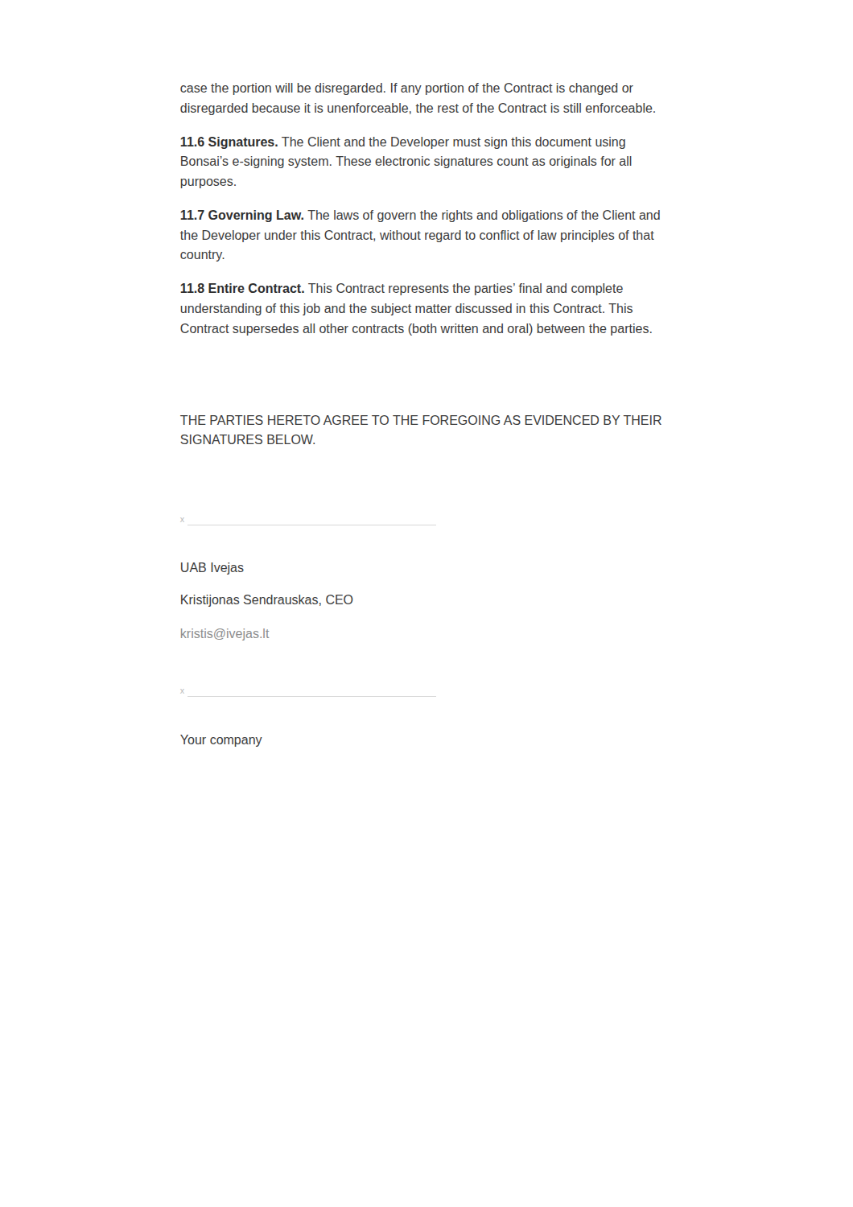case the portion will be disregarded. If any portion of the Contract is changed or disregarded because it is unenforceable, the rest of the Contract is still enforceable.
11.6 Signatures. The Client and the Developer must sign this document using Bonsai’s e-signing system. These electronic signatures count as originals for all purposes.
11.7 Governing Law. The laws of govern the rights and obligations of the Client and the Developer under this Contract, without regard to conflict of law principles of that country.
11.8 Entire Contract. This Contract represents the parties’ final and complete understanding of this job and the subject matter discussed in this Contract. This Contract supersedes all other contracts (both written and oral) between the parties.
THE PARTIES HERETO AGREE TO THE FOREGOING AS EVIDENCED BY THEIR SIGNATURES BELOW.
x
UAB Ivejas
Kristijonas Sendrauskas, CEO
kristis@ivejas.lt
x
Your company